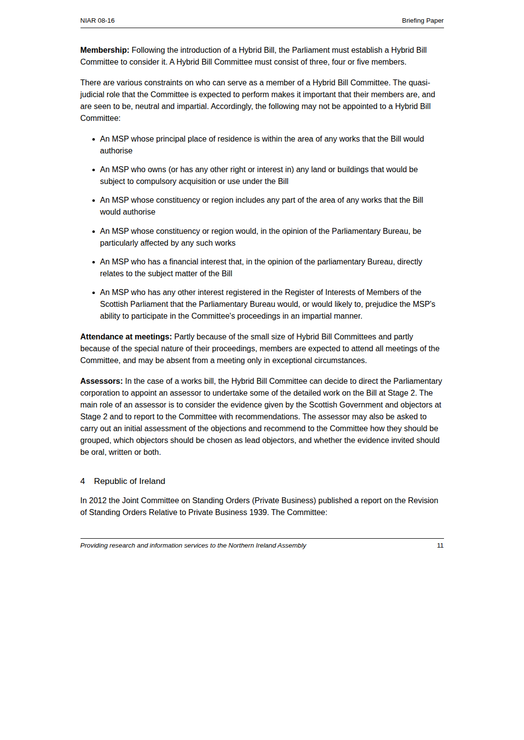NIAR 08-16
Briefing Paper
Membership: Following the introduction of a Hybrid Bill, the Parliament must establish a Hybrid Bill Committee to consider it. A Hybrid Bill Committee must consist of three, four or five members.
There are various constraints on who can serve as a member of a Hybrid Bill Committee. The quasi-judicial role that the Committee is expected to perform makes it important that their members are, and are seen to be, neutral and impartial. Accordingly, the following may not be appointed to a Hybrid Bill Committee:
An MSP whose principal place of residence is within the area of any works that the Bill would authorise
An MSP who owns (or has any other right or interest in) any land or buildings that would be subject to compulsory acquisition or use under the Bill
An MSP whose constituency or region includes any part of the area of any works that the Bill would authorise
An MSP whose constituency or region would, in the opinion of the Parliamentary Bureau, be particularly affected by any such works
An MSP who has a financial interest that, in the opinion of the parliamentary Bureau, directly relates to the subject matter of the Bill
An MSP who has any other interest registered in the Register of Interests of Members of the Scottish Parliament that the Parliamentary Bureau would, or would likely to, prejudice the MSP's ability to participate in the Committee's proceedings in an impartial manner.
Attendance at meetings: Partly because of the small size of Hybrid Bill Committees and partly because of the special nature of their proceedings, members are expected to attend all meetings of the Committee, and may be absent from a meeting only in exceptional circumstances.
Assessors: In the case of a works bill, the Hybrid Bill Committee can decide to direct the Parliamentary corporation to appoint an assessor to undertake some of the detailed work on the Bill at Stage 2. The main role of an assessor is to consider the evidence given by the Scottish Government and objectors at Stage 2 and to report to the Committee with recommendations. The assessor may also be asked to carry out an initial assessment of the objections and recommend to the Committee how they should be grouped, which objectors should be chosen as lead objectors, and whether the evidence invited should be oral, written or both.
4 Republic of Ireland
In 2012 the Joint Committee on Standing Orders (Private Business) published a report on the Revision of Standing Orders Relative to Private Business 1939. The Committee:
Providing research and information services to the Northern Ireland Assembly
11